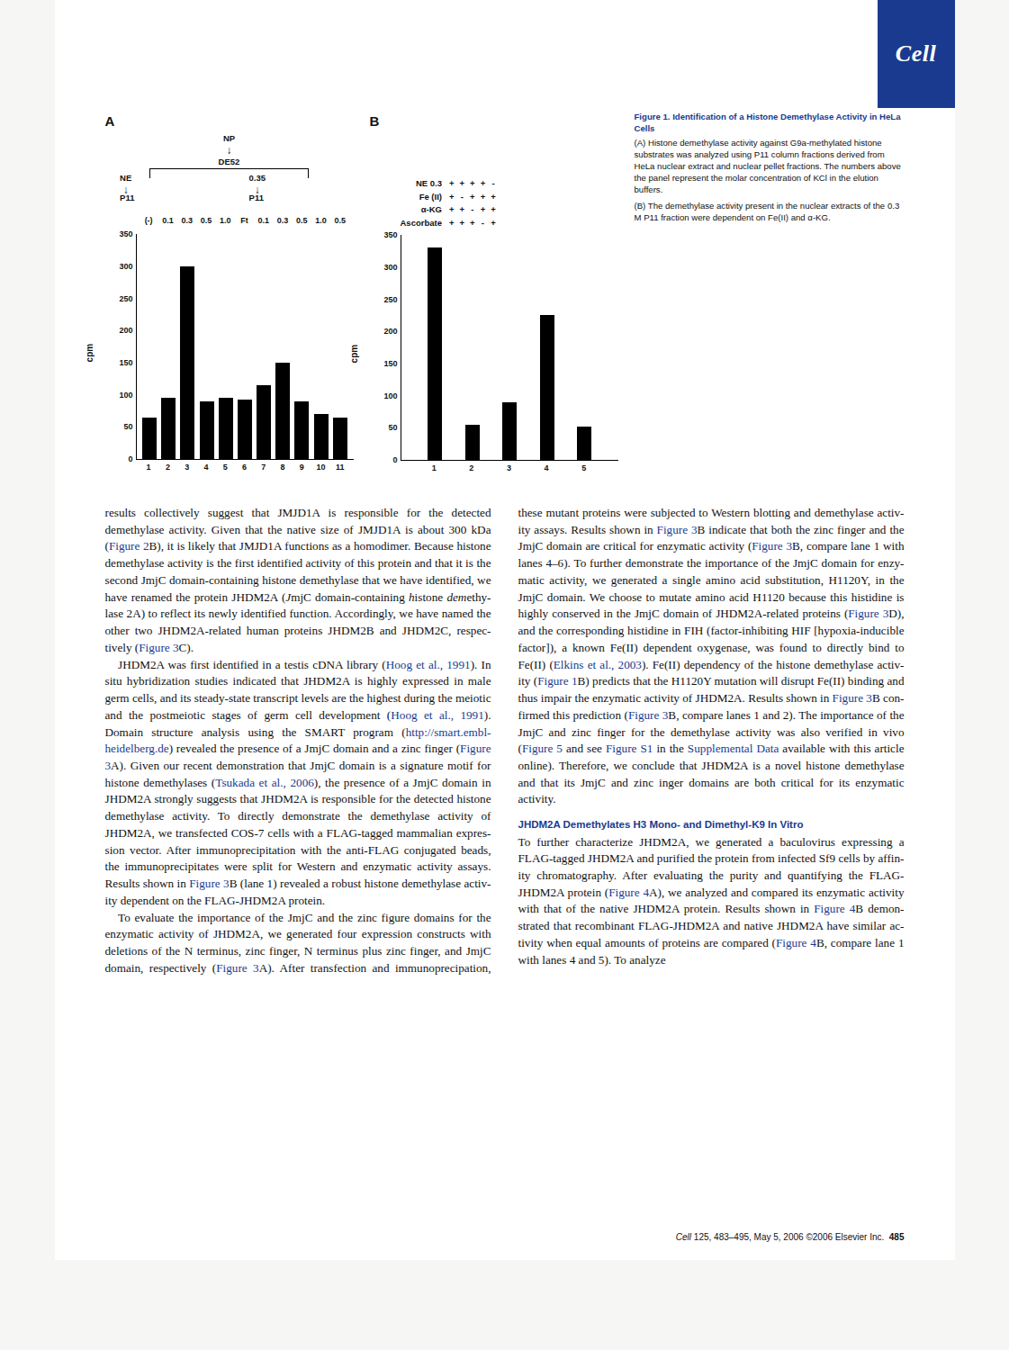Cell
A
NP
↓
DE52
NE
↓
P11
0.35
↓
P11
(-) 0.10.30.51.0 Ft 0.10.30.51.00.5
cpm
350
300
250
200
150
100
50
0
1234567891011
B
| NE 0.3 | + | + | + | + | - |
| Fe (II) | + | - | + | + | + |
| α-KG | + | + | - | + | + |
| Ascorbate | + | + | + | - | + |
cpm
350
300
250
200
150
100
50
0
12345
Figure 1. Identification of a Histone Demethylase Activity in HeLa Cells
(A) Histone demethylase activity against G9a-methylated histone substrates was analyzed using P11 column fractions derived from HeLa nuclear extract and nuclear pellet fractions. The numbers above the panel represent the molar concentration of KCl in the elution buffers.
(B) The demethylase activity present in the nuclear extracts of the 0.3 M P11 fraction were dependent on Fe(II) and α-KG.
results collectively suggest that JMJD1A is responsible for the detected demethylase activity. Given that the native size of JMJD1A is about 300 kDa (Figure 2 B), it is likely that JMJD1A functions as a homodimer. Because histone demethylase activity is the first identified activity of this protein and that it is the second JmjC domain-containing histone demethylase that we have identified, we have renamed the protein JHDM2A (JmjC domain-containing histone demethylase 2A) to reflect its newly identified function. Accordingly, we have named the other two JHDM2A-related human proteins JHDM2B and JHDM2C, respectively (Figure 3 C).
JHDM2A was first identified in a testis cDNA library (Hoog et al., 1991). In situ hybridization studies indicated that JHDM2A is highly expressed in male germ cells, and its steady-state transcript levels are the highest during the meiotic and the postmeiotic stages of germ cell development (Hoog et al., 1991). Domain structure analysis using the SMART program (http://smart.embl-heidelberg.de) revealed the presence of a JmjC domain and a zinc finger (Figure 3 A). Given our recent demonstration that JmjC domain is a signature motif for histone demethylases (Tsukada et al., 2006), the presence of a JmjC domain in JHDM2A strongly suggests that JHDM2A is responsible for the detected histone demethylase activity. To directly demonstrate the demethylase activity of JHDM2A, we transfected COS-7 cells with a FLAG-tagged mammalian expression vector. After immunoprecipitation with the anti-FLAG conjugated beads, the immunoprecipitates were split for Western and enzymatic activity assays. Results shown in Figure 3 B (lane 1) revealed a robust histone demethylase activity dependent on the FLAG-JHDM2A protein.
To evaluate the importance of the JmjC and the zinc figure domains for the enzymatic activity of JHDM2A, we generated four expression constructs with deletions of the N terminus, zinc finger, N terminus plus zinc finger, and JmjC domain, respectively (Figure 3 A). After transfection and immunoprecipation, these mutant proteins were subjected to Western blotting and demethylase activity assays. Results shown in Figure 3 B indicate that both the zinc finger and the JmjC domain are critical for enzymatic activity (Figure 3 B, compare lane 1 with lanes 4–6). To further demonstrate the importance of the JmjC domain for enzymatic activity, we generated a single amino acid substitution, H1120Y, in the JmjC domain. We choose to mutate amino acid H1120 because this histidine is highly conserved in the JmjC domain of JHDM2A-related proteins (Figure 3 D), and the corresponding histidine in FIH (factor-inhibiting HIF [hypoxia-inducible factor]), a known Fe(II) dependent oxygenase, was found to directly bind to Fe(II) (Elkins et al., 2003). Fe(II) dependency of the histone demethylase activity (Figure 1 B) predicts that the H1120Y mutation will disrupt Fe(II) binding and thus impair the enzymatic activity of JHDM2A. Results shown in Figure 3 B confirmed this prediction (Figure 3 B, compare lanes 1 and 2). The importance of the JmjC and zinc finger for the demethylase activity was also verified in vivo (Figure 5 and see Figure S1 in the Supplemental Data available with this article online). Therefore, we conclude that JHDM2A is a novel histone demethylase and that its JmjC and zinc inger domains are both critical for its enzymatic activity.
JHDM2A Demethylates H3 Mono- and Dimethyl-K9 In Vitro
To further characterize JHDM2A, we generated a baculovirus expressing a FLAG-tagged JHDM2A and purified the protein from infected Sf9 cells by affinity chromatography. After evaluating the purity and quantifying the FLAG-JHDM2A protein (Figure 4 A), we analyzed and compared its enzymatic activity with that of the native JHDM2A protein. Results shown in Figure 4 B demonstrated that recombinant FLAG-JHDM2A and native JHDM2A have similar activity when equal amounts of proteins are compared (Figure 4 B, compare lane 1 with lanes 4 and 5). To analyze
Cell 125, 483–495, May 5, 2006 ©2006 Elsevier Inc. 485